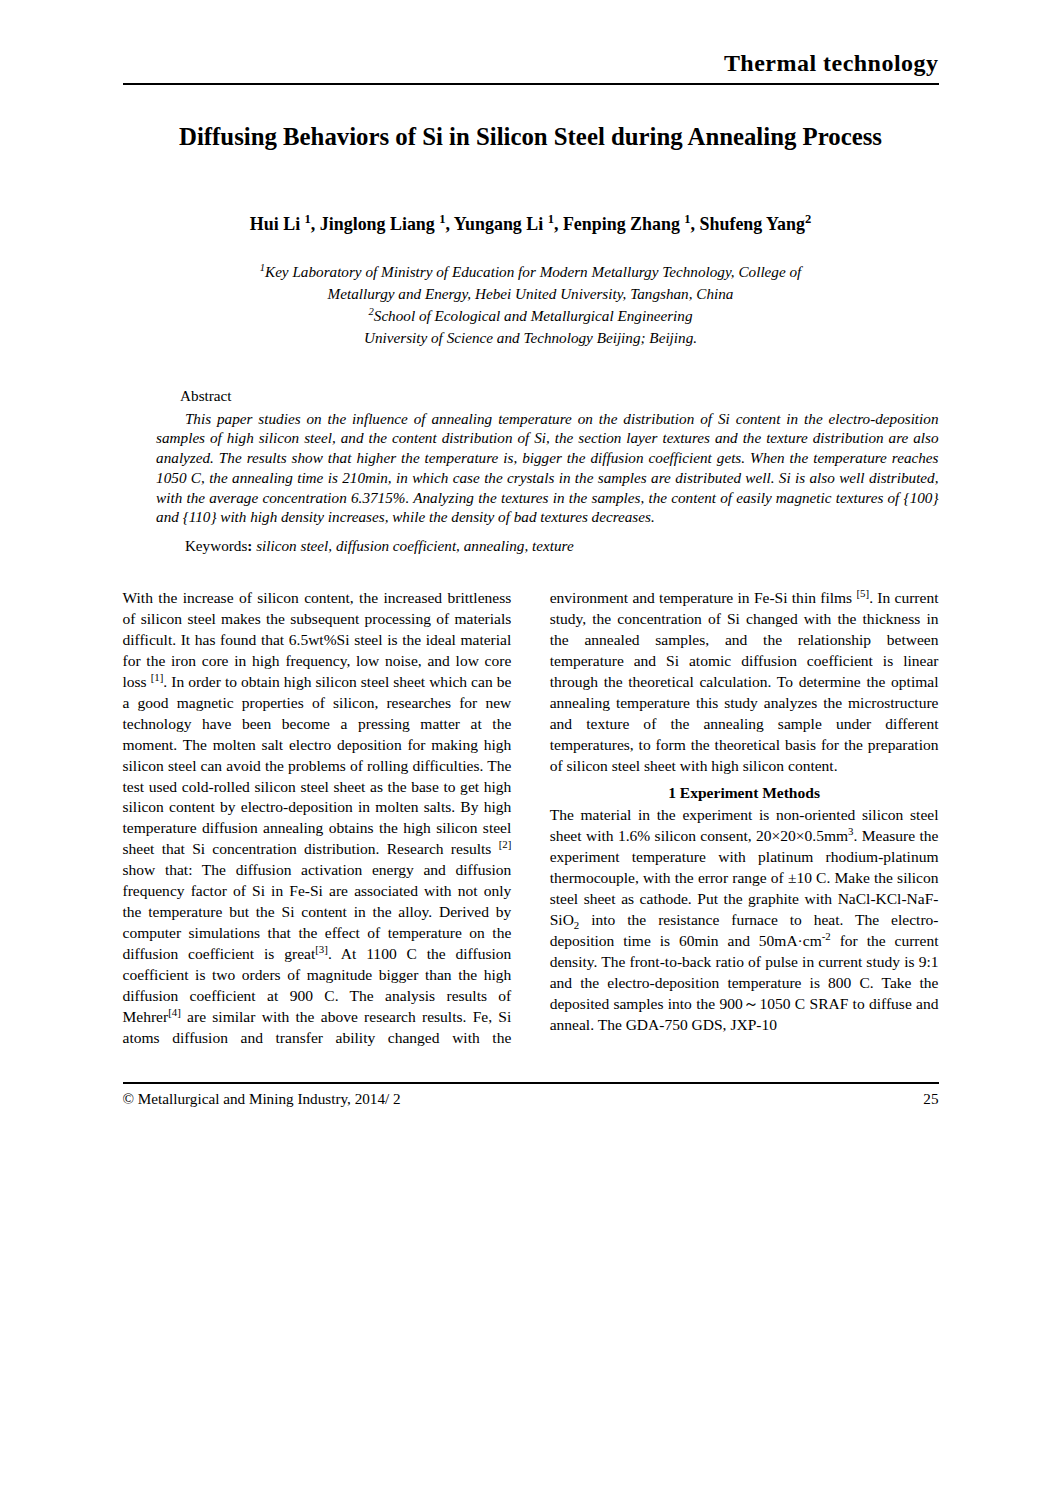Thermal technology
Diffusing Behaviors of Si in Silicon Steel during Annealing Process
Hui Li 1, Jinglong Liang 1, Yungang Li 1, Fenping Zhang 1, Shufeng Yang2
1Key Laboratory of Ministry of Education for Modern Metallurgy Technology, College of
Metallurgy and Energy, Hebei United University, Tangshan, China
2School of Ecological and Metallurgical Engineering
University of Science and Technology Beijing; Beijing.
Abstract
This paper studies on the influence of annealing temperature on the distribution of Si content in the electro-deposition samples of high silicon steel, and the content distribution of Si, the section layer textures and the texture distribution are also analyzed. The results show that higher the temperature is, bigger the diffusion coefficient gets. When the temperature reaches 1050 C, the annealing time is 210min, in which case the crystals in the samples are distributed well. Si is also well distributed, with the average concentration 6.3715%. Analyzing the textures in the samples, the content of easily magnetic textures of {100} and {110} with high density increases, while the density of bad textures decreases.
Keywords: silicon steel, diffusion coefficient, annealing, texture
With the increase of silicon content, the increased brittleness of silicon steel makes the subsequent processing of materials difficult. It has found that 6.5wt%Si steel is the ideal material for the iron core in high frequency, low noise, and low core loss [1]. In order to obtain high silicon steel sheet which can be a good magnetic properties of silicon, researches for new technology have been become a pressing matter at the moment. The molten salt electro deposition for making high silicon steel can avoid the problems of rolling difficulties. The test used cold-rolled silicon steel sheet as the base to get high silicon content by electro-deposition in molten salts. By high temperature diffusion annealing obtains the high silicon steel sheet that Si concentration distribution. Research results [2] show that: The diffusion activation energy and diffusion frequency factor of Si in Fe-Si are associated with not only the temperature but the Si content in the alloy. Derived by computer simulations that the effect of temperature on the diffusion coefficient is great[3]. At 1100 C the diffusion coefficient is two orders of magnitude bigger than the high diffusion coefficient at 900 C. The analysis results of Mehrer[4] are similar with the above research results. Fe, Si atoms diffusion and transfer ability changed with the environment and temperature in Fe-Si thin films [5]. In current study, the concentration of Si changed with the thickness in the annealed samples, and the relationship between temperature and Si atomic diffusion coefficient is linear through the theoretical calculation. To determine the optimal annealing temperature this study analyzes the microstructure and texture of the annealing sample under different temperatures, to form the theoretical basis for the preparation of silicon steel sheet with high silicon content.
1 Experiment Methods
The material in the experiment is non-oriented silicon steel sheet with 1.6% silicon consent, 20×20×0.5mm3. Measure the experiment temperature with platinum rhodium-platinum thermocouple, with the error range of ±10 C. Make the silicon steel sheet as cathode. Put the graphite with NaCl-KCl-NaF-SiO2 into the resistance furnace to heat. The electro-deposition time is 60min and 50mA·cm-2 for the current density. The front-to-back ratio of pulse in current study is 9:1 and the electro-deposition temperature is 800 C. Take the deposited samples into the 900～1050 C SRAF to diffuse and anneal. The GDA-750 GDS, JXP-10
© Metallurgical and Mining Industry, 2014/ 2 25